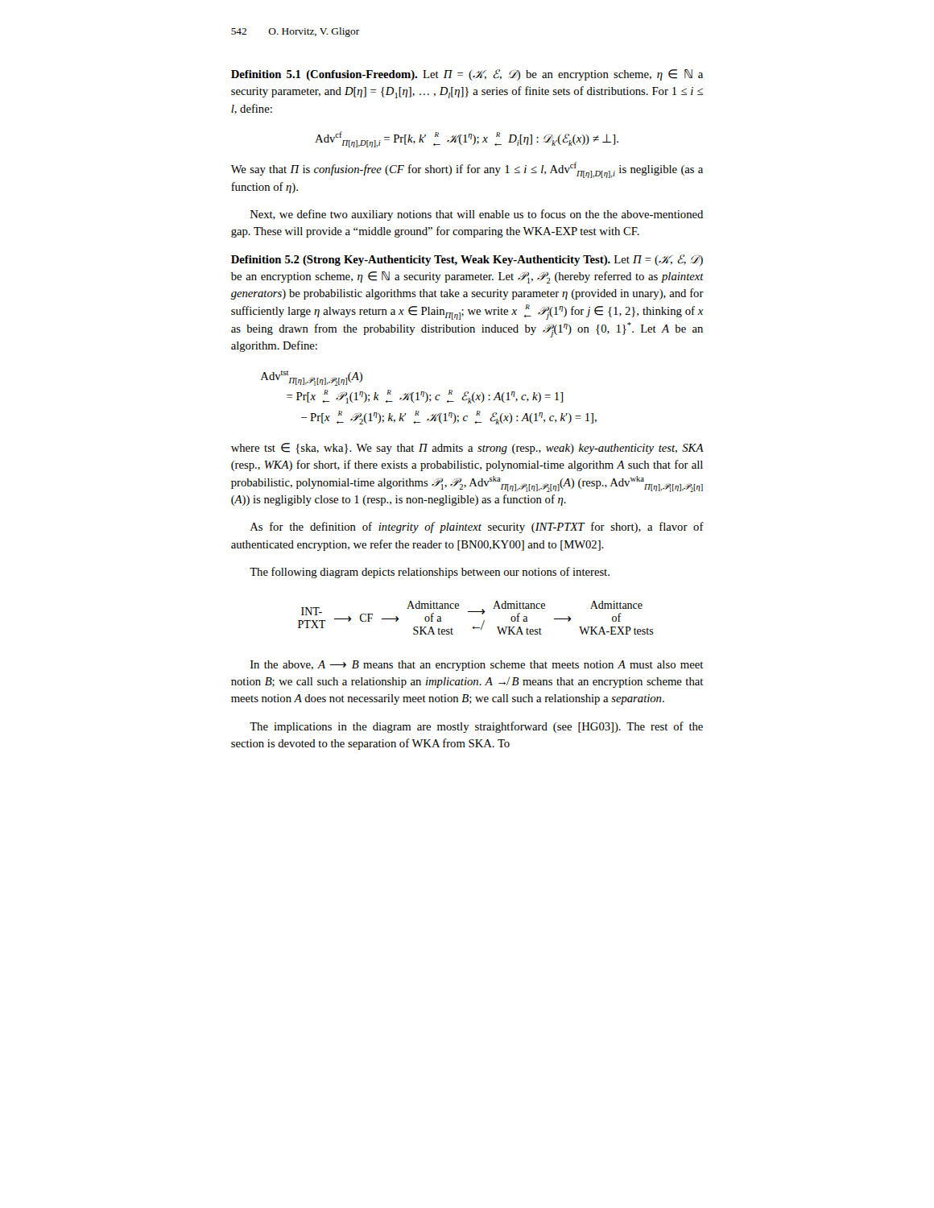542 O. Horvitz, V. Gligor
Definition 5.1 (Confusion-Freedom). Let Π = (𝒦, ℰ, 𝒟) be an encryption scheme, η ∈ ℕ a security parameter, and D[η] = {D1[η], … , Dl[η]} a series of finite sets of distributions. For 1 ≤ i ≤ l, define:
AdvcfΠ[η],D[η],i = Pr[k, k′ R← 𝒦(1η); x R← Di[η] : 𝒟k′(ℰk(x)) ≠ ⊥].
We say that Π is confusion-free (CF for short) if for any 1 ≤ i ≤ l, AdvcfΠ[η],D[η],i is negligible (as a function of η).
Next, we define two auxiliary notions that will enable us to focus on the the above-mentioned gap. These will provide a “middle ground” for comparing the WKA-EXP test with CF.
Definition 5.2 (Strong Key-Authenticity Test, Weak Key-Authenticity Test). Let Π = (𝒦, ℰ, 𝒟) be an encryption scheme, η ∈ ℕ a security parameter. Let 𝒫1, 𝒫2 (hereby referred to as plaintext generators) be probabilistic algorithms that take a security parameter η (provided in unary), and for sufficiently large η always return a x ∈ PlainΠ[η]; we write x R← 𝒫j(1η) for j ∈ {1, 2}, thinking of x as being drawn from the probability distribution induced by 𝒫j(1η) on {0, 1}*. Let A be an algorithm. Define:
AdvtstΠ[η],𝒫1[η],𝒫2[η](A)
= Pr[x R← 𝒫1(1η); k R← 𝒦(1η); c R← ℰk(x) : A(1η, c, k) = 1]
− Pr[x R← 𝒫2(1η); k, k′ R← 𝒦(1η); c R← ℰk(x) : A(1η, c, k′) = 1],
where tst ∈ {ska, wka}. We say that Π admits a strong (resp., weak) key-authenticity test, SKA (resp., WKA) for short, if there exists a probabilistic, polynomial-time algorithm A such that for all probabilistic, polynomial-time algorithms 𝒫1, 𝒫2, AdvskaΠ[η],𝒫1[η],𝒫2[η](A) (resp., AdvwkaΠ[η],𝒫1[η],𝒫2[η](A)) is negligibly close to 1 (resp., is non-negligible) as a function of η.
As for the definition of integrity of plaintext security (INT-PTXT for short), a flavor of authenticated encryption, we refer the reader to [BN00,KY00] and to [MW02].
The following diagram depicts relationships between our notions of interest.
| INT- PTXT | ⟶ | CF | ⟶ | Admittance of a SKA test | ⟶ ↚ | Admittance of a WKA test | ⟶ | Admittance of WKA-EXP tests |
In the above, A ⟶ B means that an encryption scheme that meets notion A must also meet notion B; we call such a relationship an implication. A ↛ B means that an encryption scheme that meets notion A does not necessarily meet notion B; we call such a relationship a separation.
The implications in the diagram are mostly straightforward (see [HG03]). The rest of the section is devoted to the separation of WKA from SKA. To